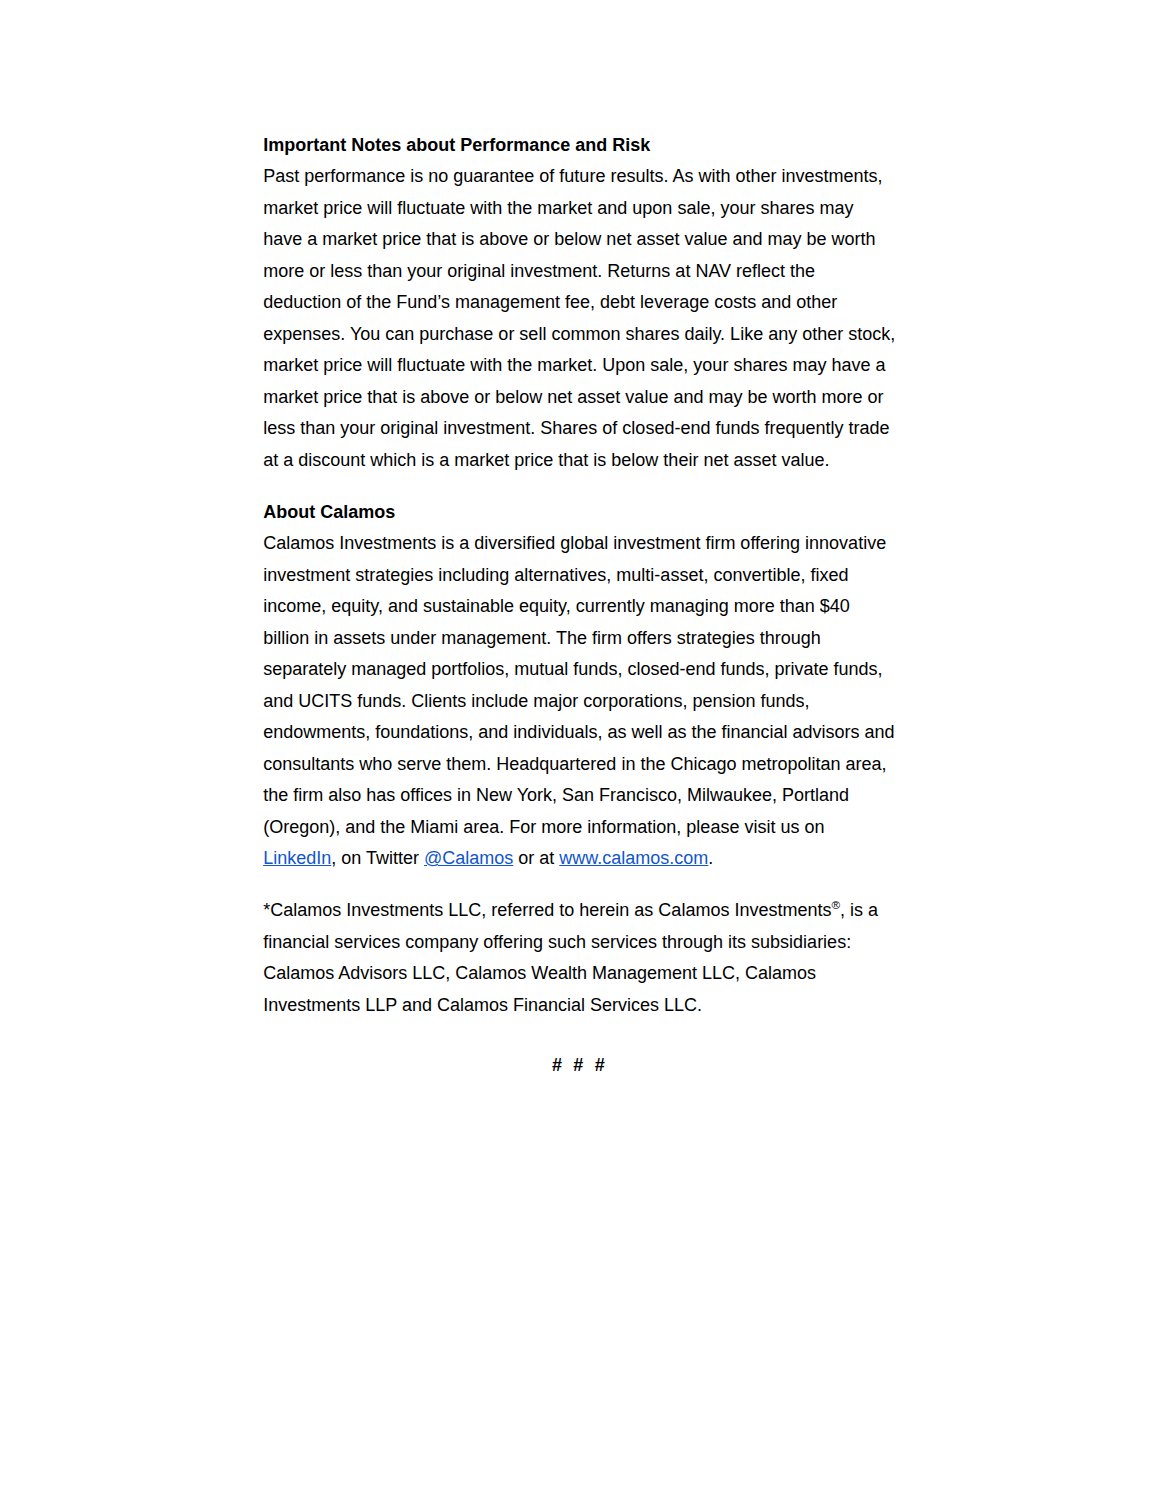Important Notes about Performance and Risk
Past performance is no guarantee of future results. As with other investments, market price will fluctuate with the market and upon sale, your shares may have a market price that is above or below net asset value and may be worth more or less than your original investment. Returns at NAV reflect the deduction of the Fund’s management fee, debt leverage costs and other expenses. You can purchase or sell common shares daily. Like any other stock, market price will fluctuate with the market. Upon sale, your shares may have a market price that is above or below net asset value and may be worth more or less than your original investment. Shares of closed-end funds frequently trade at a discount which is a market price that is below their net asset value.
About Calamos
Calamos Investments is a diversified global investment firm offering innovative investment strategies including alternatives, multi-asset, convertible, fixed income, equity, and sustainable equity, currently managing more than $40 billion in assets under management. The firm offers strategies through separately managed portfolios, mutual funds, closed-end funds, private funds, and UCITS funds. Clients include major corporations, pension funds, endowments, foundations, and individuals, as well as the financial advisors and consultants who serve them. Headquartered in the Chicago metropolitan area, the firm also has offices in New York, San Francisco, Milwaukee, Portland (Oregon), and the Miami area. For more information, please visit us on LinkedIn, on Twitter @Calamos or at www.calamos.com.
*Calamos Investments LLC, referred to herein as Calamos Investments®, is a financial services company offering such services through its subsidiaries: Calamos Advisors LLC, Calamos Wealth Management LLC, Calamos Investments LLP and Calamos Financial Services LLC.
# # #